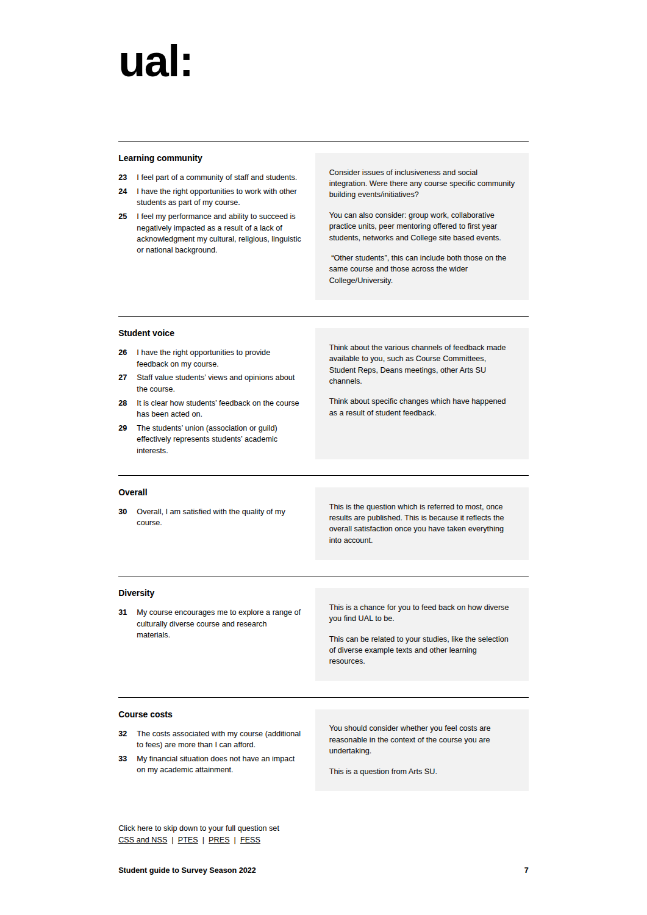ual:
Learning community
23 I feel part of a community of staff and students.
24 I have the right opportunities to work with other students as part of my course.
25 I feel my performance and ability to succeed is negatively impacted as a result of a lack of acknowledgment my cultural, religious, linguistic or national background.
Consider issues of inclusiveness and social integration. Were there any course specific community building events/initiatives?
You can also consider: group work, collaborative practice units, peer mentoring offered to first year students, networks and College site based events.
“Other students”, this can include both those on the same course and those across the wider College/University.
Student voice
26 I have the right opportunities to provide feedback on my course.
27 Staff value students’ views and opinions about the course.
28 It is clear how students’ feedback on the course has been acted on.
29 The students’ union (association or guild) effectively represents students’ academic interests.
Think about the various channels of feedback made available to you, such as Course Committees, Student Reps, Deans meetings, other Arts SU channels.
Think about specific changes which have happened as a result of student feedback.
Overall
30 Overall, I am satisfied with the quality of my course.
This is the question which is referred to most, once results are published. This is because it reflects the overall satisfaction once you have taken everything into account.
Diversity
31 My course encourages me to explore a range of culturally diverse course and research materials.
This is a chance for you to feed back on how diverse you find UAL to be.
This can be related to your studies, like the selection of diverse example texts and other learning resources.
Course costs
32 The costs associated with my course (additional to fees) are more than I can afford.
33 My financial situation does not have an impact on my academic attainment.
You should consider whether you feel costs are reasonable in the context of the course you are undertaking.
This is a question from Arts SU.
Click here to skip down to your full question set
CSS and NSS | PTES | PRES | FESS
Student guide to Survey Season 2022 7